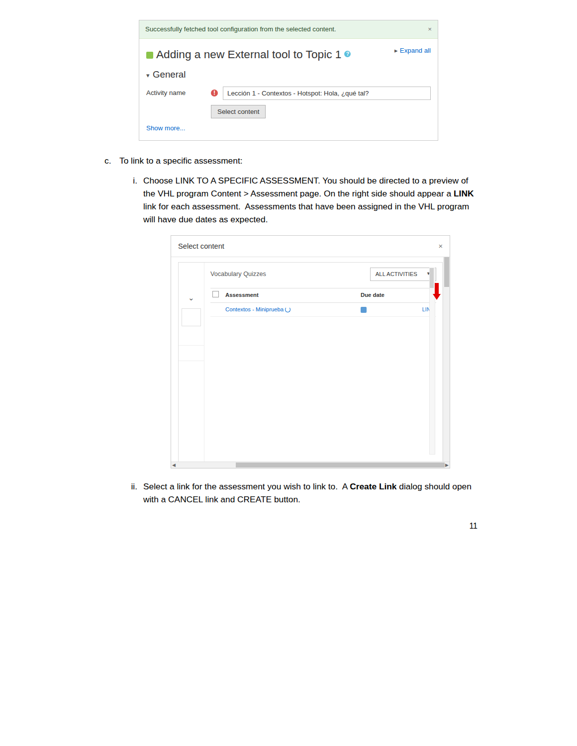Successfully fetched tool configuration from the selected content. ×
Adding a new External tool to Topic 1?
Expand all
General
Activity name !
Select content
Show more...
c. To link to a specific assessment:
i. Choose LINK TO A SPECIFIC ASSESSMENT. You should be directed to a preview of the VHL program Content > Assessment page. On the right side should appear a LINK link for each assessment. Assessments that have been assigned in the VHL program will have due dates as expected.
Select content ×
⌄
Vocabulary Quizzes
ALL ACTIVITIES▼
| | Assessment | Due date | |
| --- | --- | --- | --- |
| | Contextos - Miniprueba | | LINK |
▲
▼
◀
▶
ii. Select a link for the assessment you wish to link to. A Create Link dialog should open with a CANCEL link and CREATE button.
11